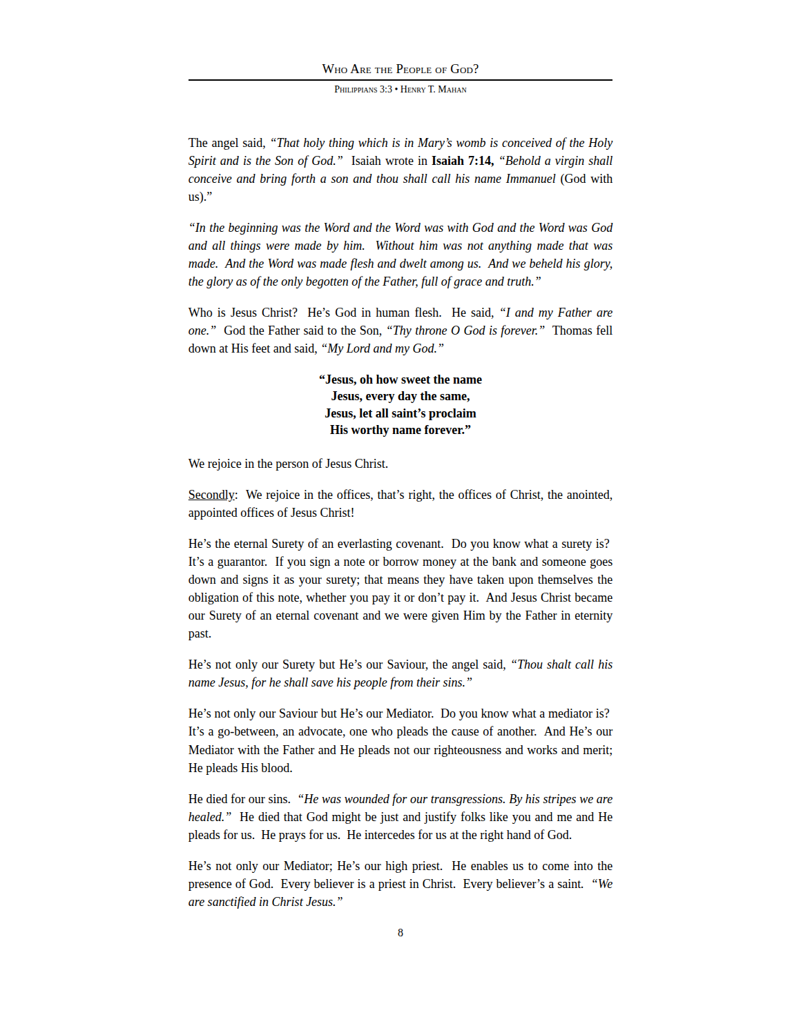Who Are the People of God?
Philippians 3:3 • Henry T. Mahan
The angel said, “That holy thing which is in Mary’s womb is conceived of the Holy Spirit and is the Son of God.” Isaiah wrote in Isaiah 7:14, “Behold a virgin shall conceive and bring forth a son and thou shall call his name Immanuel (God with us).”
“In the beginning was the Word and the Word was with God and the Word was God and all things were made by him. Without him was not anything made that was made. And the Word was made flesh and dwelt among us. And we beheld his glory, the glory as of the only begotten of the Father, full of grace and truth.”
Who is Jesus Christ? He’s God in human flesh. He said, “I and my Father are one.” God the Father said to the Son, “Thy throne O God is forever.” Thomas fell down at His feet and said, “My Lord and my God.”
“Jesus, oh how sweet the name
Jesus, every day the same,
Jesus, let all saint’s proclaim
His worthy name forever.”
We rejoice in the person of Jesus Christ.
Secondly: We rejoice in the offices, that’s right, the offices of Christ, the anointed, appointed offices of Jesus Christ!
He’s the eternal Surety of an everlasting covenant. Do you know what a surety is? It’s a guarantor. If you sign a note or borrow money at the bank and someone goes down and signs it as your surety; that means they have taken upon themselves the obligation of this note, whether you pay it or don’t pay it. And Jesus Christ became our Surety of an eternal covenant and we were given Him by the Father in eternity past.
He’s not only our Surety but He’s our Saviour, the angel said, “Thou shalt call his name Jesus, for he shall save his people from their sins.”
He’s not only our Saviour but He’s our Mediator. Do you know what a mediator is? It’s a go-between, an advocate, one who pleads the cause of another. And He’s our Mediator with the Father and He pleads not our righteousness and works and merit; He pleads His blood.
He died for our sins. “He was wounded for our transgressions. By his stripes we are healed.” He died that God might be just and justify folks like you and me and He pleads for us. He prays for us. He intercedes for us at the right hand of God.
He’s not only our Mediator; He’s our high priest. He enables us to come into the presence of God. Every believer is a priest in Christ. Every believer’s a saint. “We are sanctified in Christ Jesus.”
8